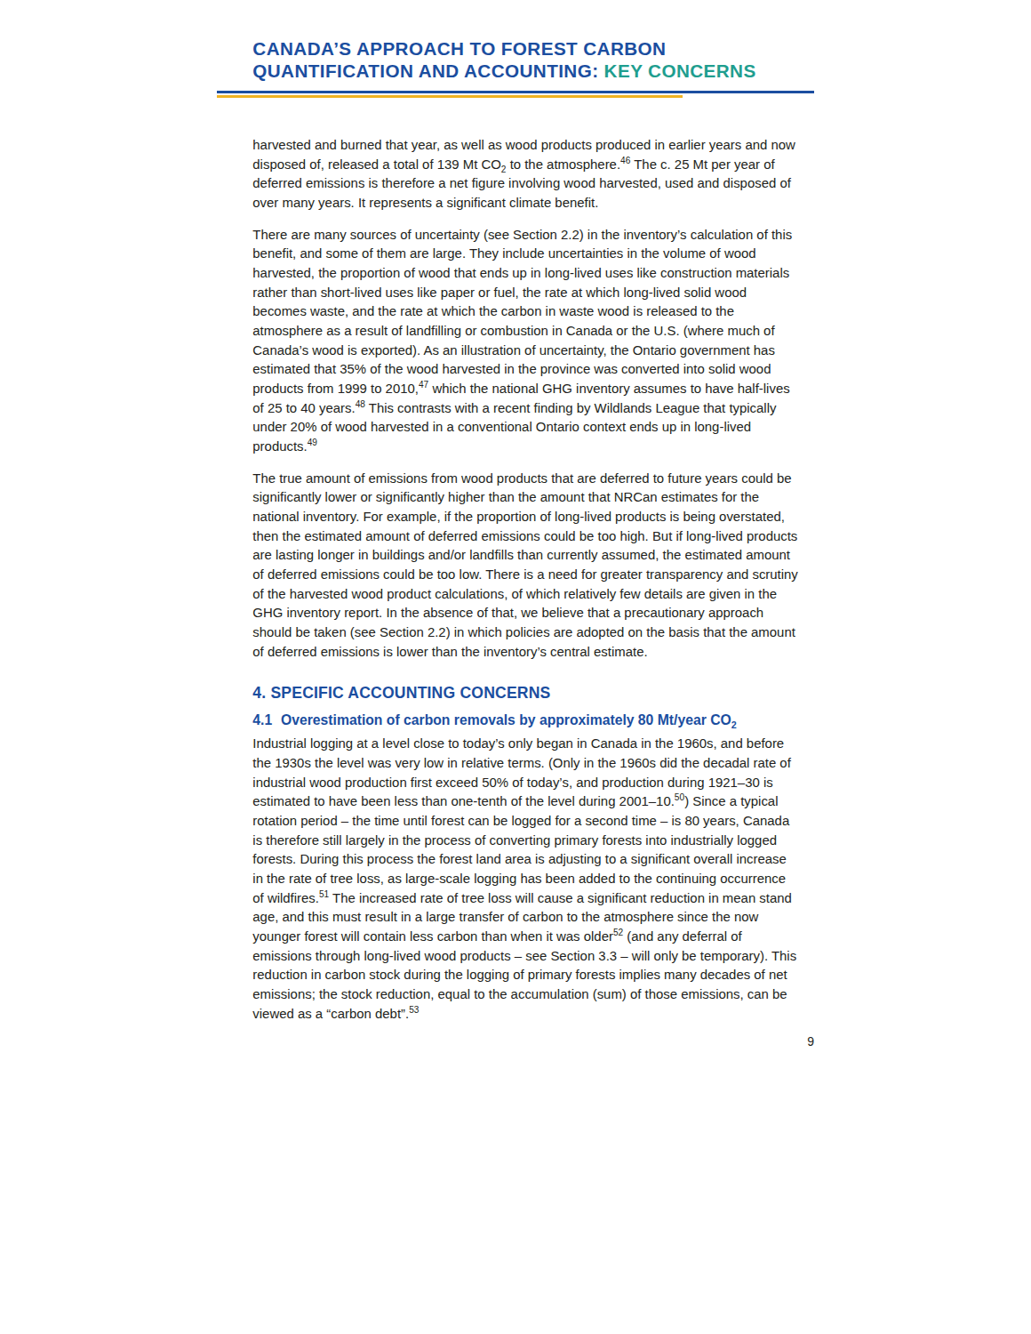Canada’s Approach to Forest Carbon
Quantification and Accounting: Key Concerns
harvested and burned that year, as well as wood products produced in earlier years and now disposed of, released a total of 139 Mt CO2 to the atmosphere.46 The c. 25 Mt per year of deferred emissions is therefore a net figure involving wood harvested, used and disposed of over many years. It represents a significant climate benefit.
There are many sources of uncertainty (see Section 2.2) in the inventory’s calculation of this benefit, and some of them are large. They include uncertainties in the volume of wood harvested, the proportion of wood that ends up in long-lived uses like construction materials rather than short-lived uses like paper or fuel, the rate at which long-lived solid wood becomes waste, and the rate at which the carbon in waste wood is released to the atmosphere as a result of landfilling or combustion in Canada or the U.S. (where much of Canada’s wood is exported). As an illustration of uncertainty, the Ontario government has estimated that 35% of the wood harvested in the province was converted into solid wood products from 1999 to 2010,47 which the national GHG inventory assumes to have half-lives of 25 to 40 years.48 This contrasts with a recent finding by Wildlands League that typically under 20% of wood harvested in a conventional Ontario context ends up in long-lived products.49
The true amount of emissions from wood products that are deferred to future years could be significantly lower or significantly higher than the amount that NRCan estimates for the national inventory. For example, if the proportion of long-lived products is being overstated, then the estimated amount of deferred emissions could be too high. But if long-lived products are lasting longer in buildings and/or landfills than currently assumed, the estimated amount of deferred emissions could be too low. There is a need for greater transparency and scrutiny of the harvested wood product calculations, of which relatively few details are given in the GHG inventory report. In the absence of that, we believe that a precautionary approach should be taken (see Section 2.2) in which policies are adopted on the basis that the amount of deferred emissions is lower than the inventory’s central estimate.
4. Specific accounting concerns
4.1 Overestimation of carbon removals by approximately 80 Mt/year CO2
Industrial logging at a level close to today’s only began in Canada in the 1960s, and before the 1930s the level was very low in relative terms. (Only in the 1960s did the decadal rate of industrial wood production first exceed 50% of today’s, and production during 1921–30 is estimated to have been less than one-tenth of the level during 2001–10.50) Since a typical rotation period – the time until forest can be logged for a second time – is 80 years, Canada is therefore still largely in the process of converting primary forests into industrially logged forests. During this process the forest land area is adjusting to a significant overall increase in the rate of tree loss, as large-scale logging has been added to the continuing occurrence of wildfires.51 The increased rate of tree loss will cause a significant reduction in mean stand age, and this must result in a large transfer of carbon to the atmosphere since the now younger forest will contain less carbon than when it was older52 (and any deferral of emissions through long-lived wood products – see Section 3.3 – will only be temporary). This reduction in carbon stock during the logging of primary forests implies many decades of net emissions; the stock reduction, equal to the accumulation (sum) of those emissions, can be viewed as a “carbon debt”.53
9